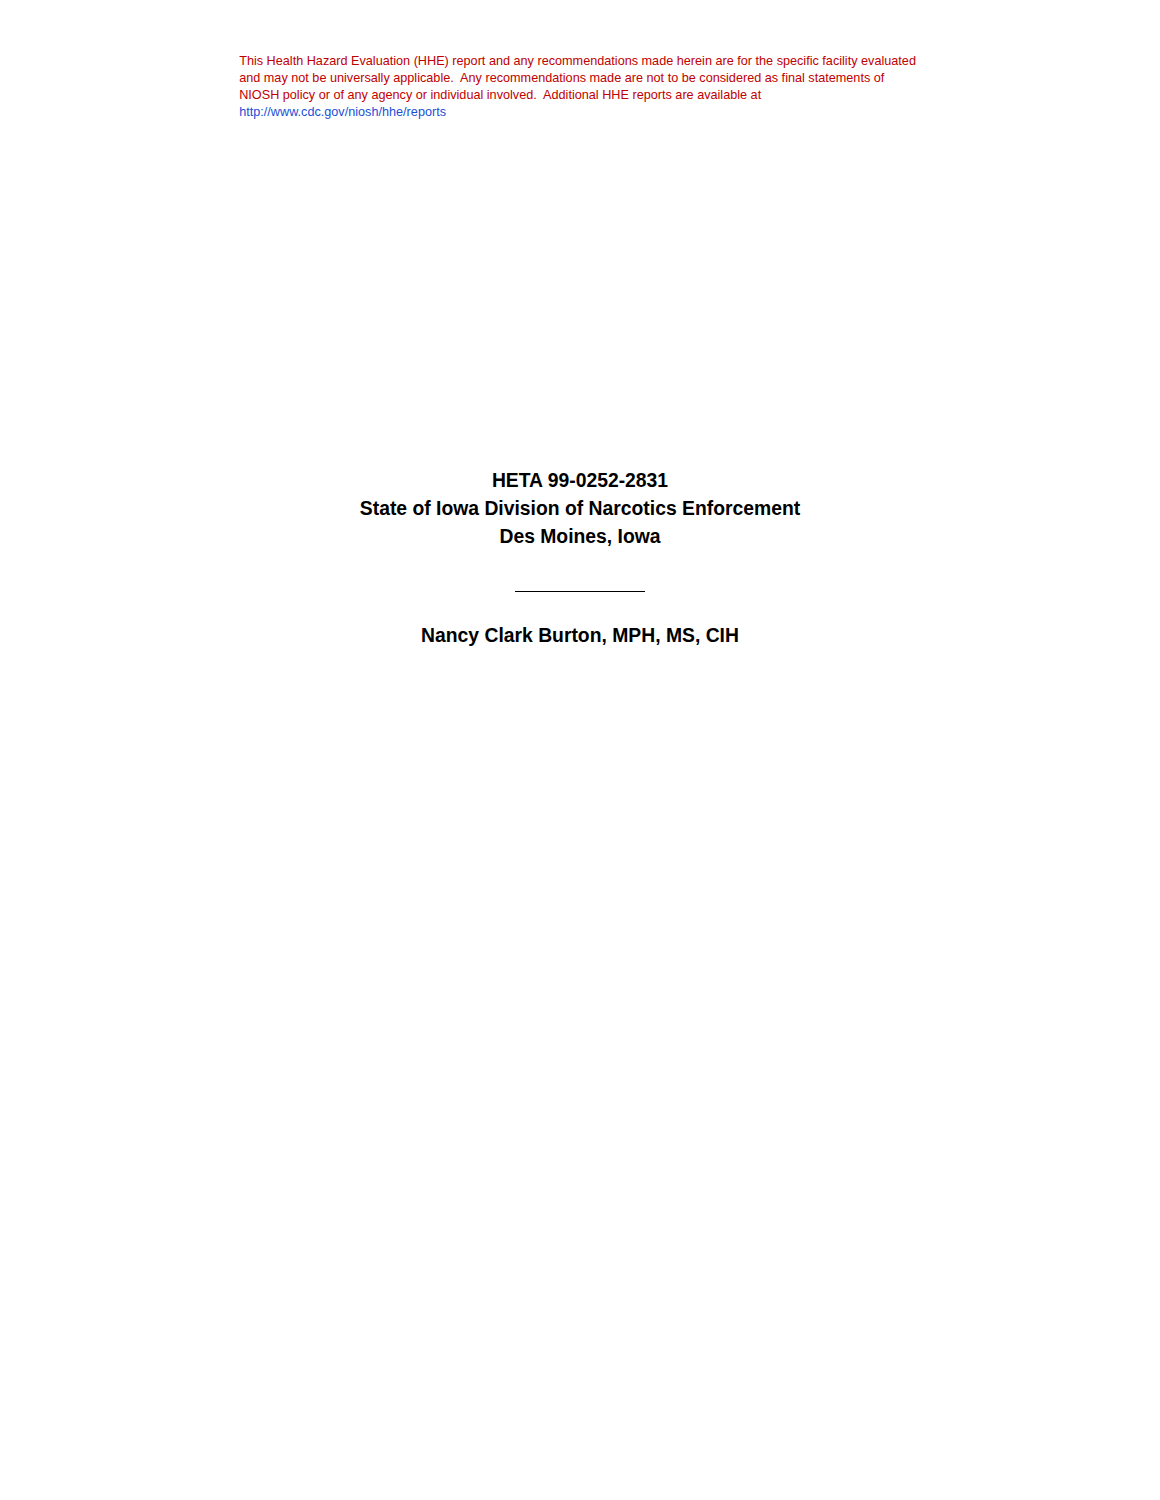This Health Hazard Evaluation (HHE) report and any recommendations made herein are for the specific facility evaluated and may not be universally applicable. Any recommendations made are not to be considered as final statements of NIOSH policy or of any agency or individual involved. Additional HHE reports are available at http://www.cdc.gov/niosh/hhe/reports
HETA 99-0252-2831
State of Iowa Division of Narcotics Enforcement
Des Moines, Iowa
Nancy Clark Burton, MPH, MS, CIH